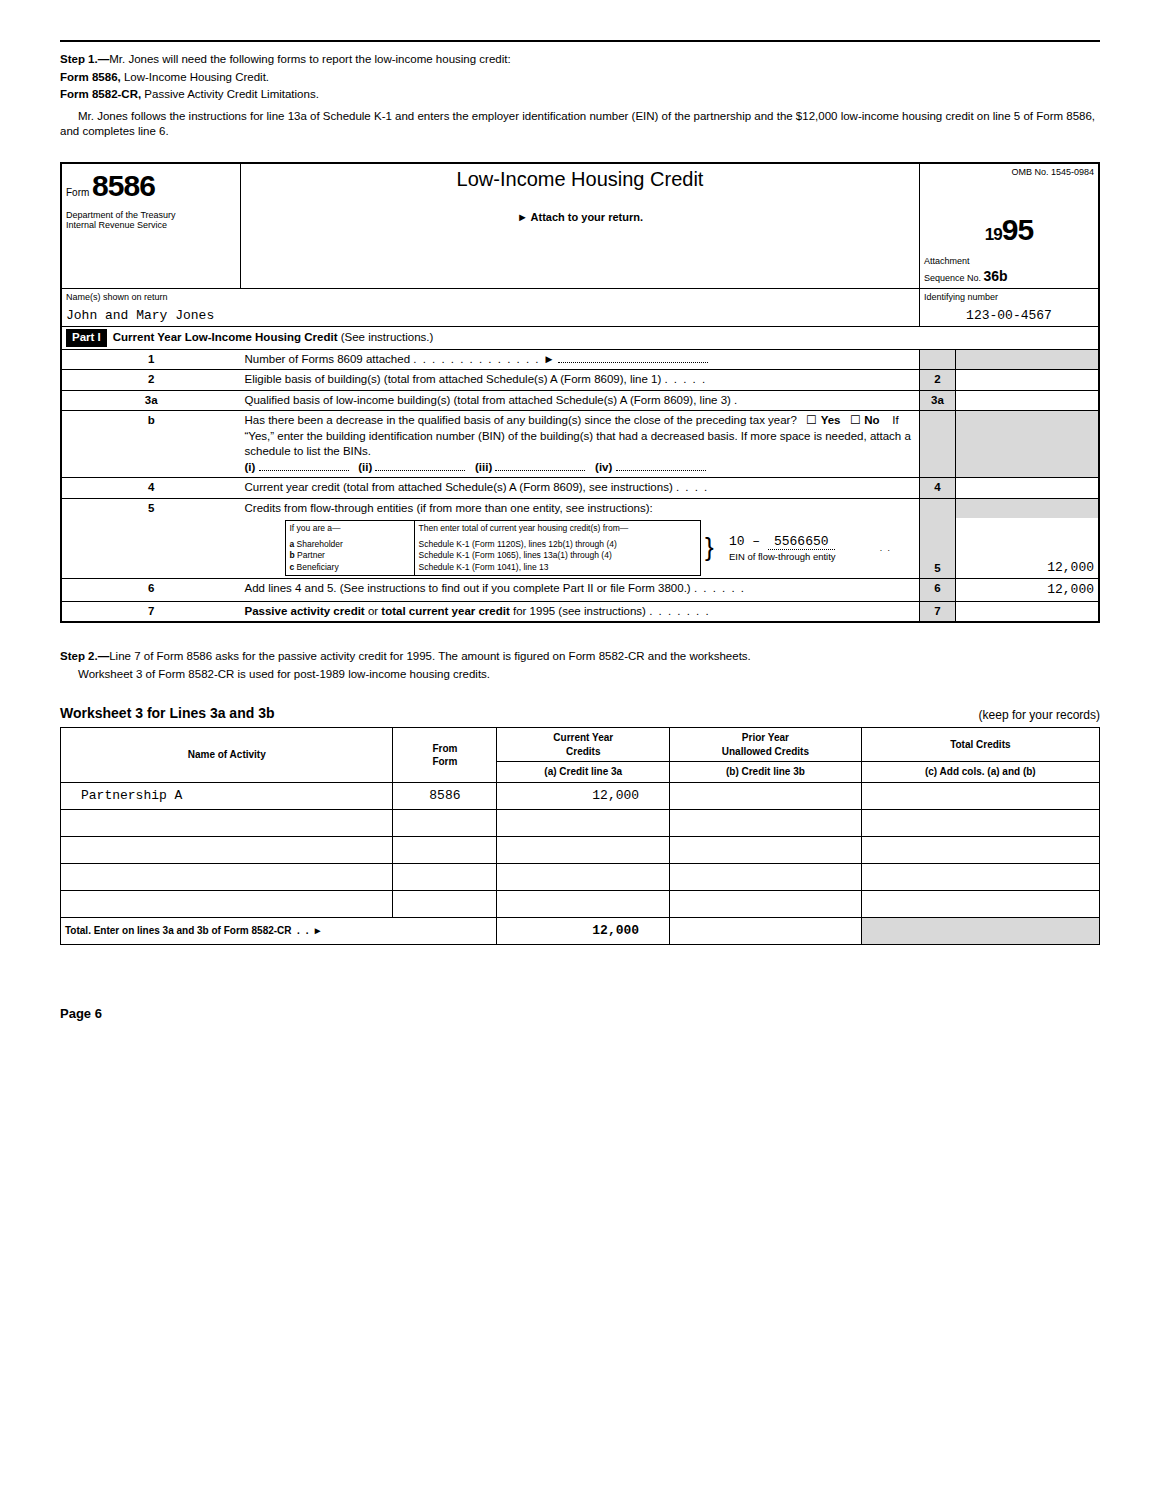Step 1.—Mr. Jones will need the following forms to report the low-income housing credit:
Form 8586, Low-Income Housing Credit.
Form 8582-CR, Passive Activity Credit Limitations.
Mr. Jones follows the instructions for line 13a of Schedule K-1 and enters the employer identification number (EIN) of the partnership and the $12,000 low-income housing credit on line 5 of Form 8586, and completes line 6.
| Form 8586 | Low-Income Housing Credit | OMB No. 1545-0984 |
| Department of the Treasury Internal Revenue Service | ► Attach to your return. | 19 95 |
| | | Attachment Sequence No. 36b |
| Name(s) shown on return | Identifying number |
| John and Mary Jones | 123-00-4567 |
| Part I Current Year Low-Income Housing Credit (See instructions.) |
| 1 | Number of Forms 8609 attached . . . . . . . . . . . . . . ► | | |
| 2 | Eligible basis of building(s) (total from attached Schedule(s) A (Form 8609), line 1) . . . . . | 2 | |
| 3a | Qualified basis of low-income building(s) (total from attached Schedule(s) A (Form 8609), line 3) . | 3a | |
| b | Has there been a decrease in the qualified basis of any building(s) since the close of the preceding tax year? ☐ Yes ☐ No If “Yes,” enter the building identification number (BIN) of the building(s) that had a decreased basis. If more space is needed, attach a schedule to list the BINs. (i) (ii) (iii) (iv) | | |
| 4 | Current year credit (total from attached Schedule(s) A (Form 8609), see instructions) . . . . | 4 | |
| 5 | Credits from flow-through entities (if from more than one entity, see instructions): | | |
| | / If you are a— / Then enter total of current year housing credit(s) from— / } / 10 – 5566650 EIN of flow-through entity / . . / / a Shareholder b Partner c Beneficiary / Schedule K-1 (Form 1120S), lines 12b(1) through (4) Schedule K-1 (Form 1065), lines 13a(1) through (4) Schedule K-1 (Form 1041), line 13 / | 5 | 12,000 |
| 6 | Add lines 4 and 5. (See instructions to find out if you complete Part II or file Form 3800.) . . . . . . | 6 | 12,000 |
| 7 | Passive activity credit or total current year credit for 1995 (see instructions) . . . . . . . | 7 | |
Step 2.—Line 7 of Form 8586 asks for the passive activity credit for 1995. The amount is figured on Form 8582-CR and the worksheets.
Worksheet 3 of Form 8582-CR is used for post-1989 low-income housing credits.
Worksheet 3 for Lines 3a and 3b
(keep for your records)
| Name of Activity | From Form | Current Year Credits | Prior Year Unallowed Credits | Total Credits |
| --- | --- | --- | --- | --- |
| (a) Credit line 3a | (b) Credit line 3b | (c) Add cols. (a) and (b) |
| Partnership A | 8586 | 12,000 | | |
| Total. Enter on lines 3a and 3b of Form 8582-CR . . ► | 12,000 | | |
Page 6